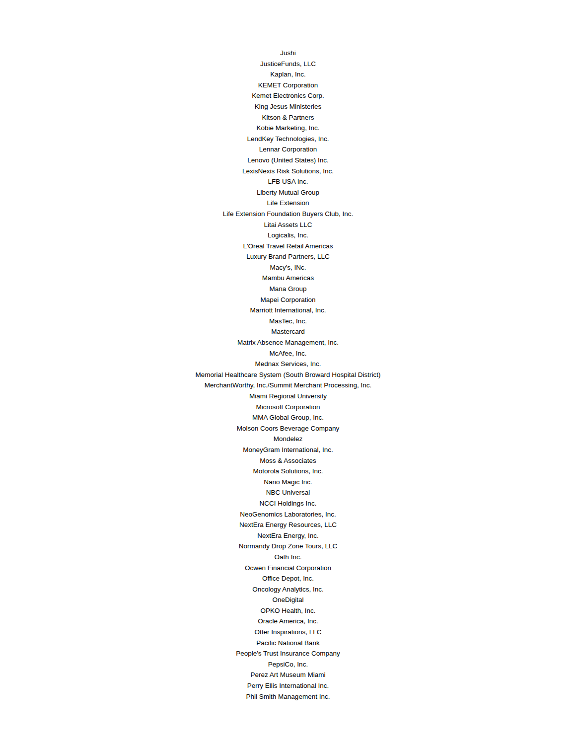Jushi
JusticeFunds, LLC
Kaplan, Inc.
KEMET Corporation
Kemet Electronics Corp.
King Jesus Ministeries
Kitson & Partners
Kobie Marketing, Inc.
LendKey Technologies, Inc.
Lennar Corporation
Lenovo (United States) Inc.
LexisNexis Risk Solutions, Inc.
LFB USA Inc.
Liberty Mutual Group
Life Extension
Life Extension Foundation Buyers Club, Inc.
Litai Assets LLC
Logicalis, Inc.
L'Oreal Travel Retail Americas
Luxury Brand Partners, LLC
Macy's, INc.
Mambu Americas
Mana Group
Mapei Corporation
Marriott International, Inc.
MasTec, Inc.
Mastercard
Matrix Absence Management, Inc.
McAfee, Inc.
Mednax Services, Inc.
Memorial Healthcare System (South Broward Hospital District)
MerchantWorthy, Inc./Summit Merchant Processing, Inc.
Miami Regional University
Microsoft Corporation
MMA Global Group, Inc.
Molson Coors Beverage Company
Mondelez
MoneyGram International, Inc.
Moss & Associates
Motorola Solutions, Inc.
Nano Magic Inc.
NBC Universal
NCCI Holdings Inc.
NeoGenomics Laboratories, Inc.
NextEra Energy Resources, LLC
NextEra Energy, Inc.
Normandy Drop Zone Tours, LLC
Oath Inc.
Ocwen Financial Corporation
Office Depot, Inc.
Oncology Analytics, Inc.
OneDigital
OPKO Health, Inc.
Oracle America, Inc.
Otter Inspirations, LLC
Pacific National Bank
People's Trust Insurance Company
PepsiCo, Inc.
Perez Art Museum Miami
Perry Ellis International Inc.
Phil Smith Management Inc.